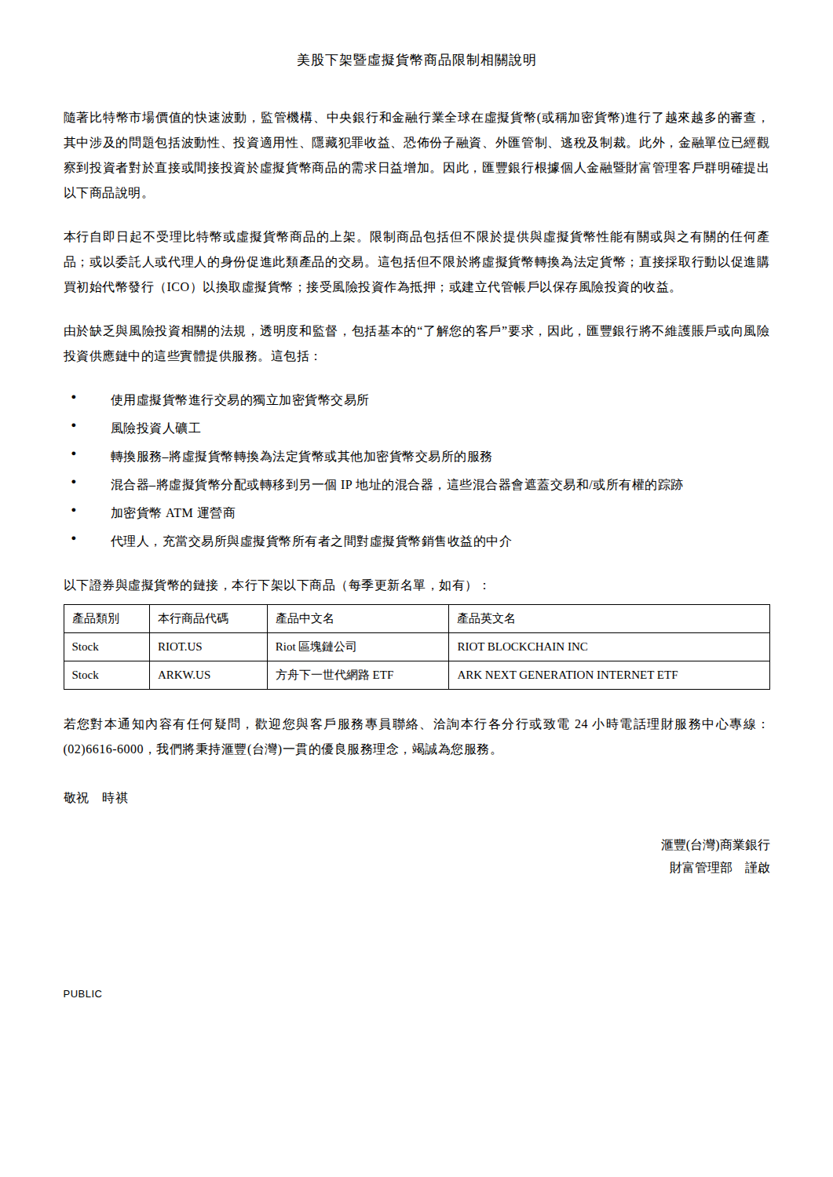美股下架暨虛擬貨幣商品限制相關說明
隨著比特幣市場價值的快速波動，監管機構、中央銀行和金融行業全球在虛擬貨幣(或稱加密貨幣)進行了越來越多的審查，其中涉及的問題包括波動性、投資適用性、隱藏犯罪收益、恐佈份子融資、外匯管制、逃稅及制裁。此外，金融單位已經觀察到投資者對於直接或間接投資於虛擬貨幣商品的需求日益增加。因此，匯豐銀行根據個人金融暨財富管理客戶群明確提出以下商品說明。
本行自即日起不受理比特幣或虛擬貨幣商品的上架。限制商品包括但不限於提供與虛擬貨幣性能有關或與之有關的任何產品；或以委託人或代理人的身份促進此類產品的交易。這包括但不限於將虛擬貨幣轉換為法定貨幣；直接採取行動以促進購買初始代幣發行（ICO）以換取虛擬貨幣；接受風險投資作為抵押；或建立代管帳戶以保存風險投資的收益。
由於缺乏與風險投資相關的法規，透明度和監督，包括基本的“了解您的客戶”要求，因此，匯豐銀行將不維護賬戶或向風險投資供應鏈中的這些實體提供服務。這包括：
使用虛擬貨幣進行交易的獨立加密貨幣交易所
風險投資人礦工
轉換服務–將虛擬貨幣轉換為法定貨幣或其他加密貨幣交易所的服務
混合器–將虛擬貨幣分配或轉移到另一個 IP 地址的混合器，這些混合器會遮蓋交易和/或所有權的踪跡
加密貨幣 ATM 運營商
代理人，充當交易所與虛擬貨幣所有者之間對虛擬貨幣銷售收益的中介
以下證券與虛擬貨幣的鏈接，本行下架以下商品（每季更新名單，如有）：
| 產品類別 | 本行商品代碼 | 產品中文名 | 產品英文名 |
| --- | --- | --- | --- |
| Stock | RIOT.US | Riot 區塊鏈公司 | RIOT BLOCKCHAIN INC |
| Stock | ARKW.US | 方舟下一世代網路 ETF | ARK NEXT GENERATION INTERNET ETF |
若您對本通知內容有任何疑問，歡迎您與客戶服務專員聯絡、洽詢本行各分行或致電 24 小時電話理財服務中心專線：(02)6616-6000，我們將秉持滙豐(台灣)一貫的優良服務理念，竭誠為您服務。
敬祝　時祺
滙豐(台灣)商業銀行
財富管理部　謹啟
PUBLIC